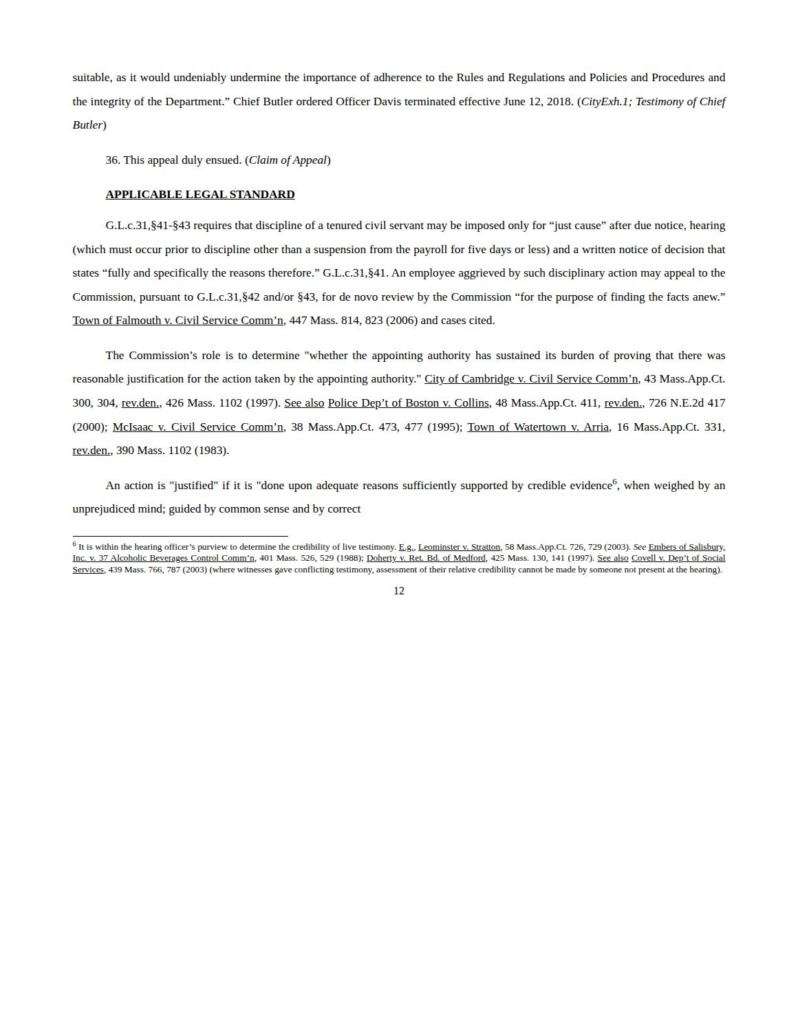suitable, as it would undeniably undermine the importance of adherence to the Rules and Regulations and Policies and Procedures and the integrity of the Department.” Chief Butler ordered Officer Davis terminated effective June 12, 2018. (CityExh.1; Testimony of Chief Butler)
36. This appeal duly ensued. (Claim of Appeal)
APPLICABLE LEGAL STANDARD
G.L.c.31,§41-§43 requires that discipline of a tenured civil servant may be imposed only for “just cause” after due notice, hearing (which must occur prior to discipline other than a suspension from the payroll for five days or less) and a written notice of decision that states “fully and specifically the reasons therefore.” G.L.c.31,§41. An employee aggrieved by such disciplinary action may appeal to the Commission, pursuant to G.L.c.31,§42 and/or §43, for de novo review by the Commission “for the purpose of finding the facts anew.” Town of Falmouth v. Civil Service Comm’n, 447 Mass. 814, 823 (2006) and cases cited.
The Commission’s role is to determine "whether the appointing authority has sustained its burden of proving that there was reasonable justification for the action taken by the appointing authority." City of Cambridge v. Civil Service Comm’n, 43 Mass.App.Ct. 300, 304, rev.den., 426 Mass. 1102 (1997). See also Police Dep’t of Boston v. Collins, 48 Mass.App.Ct. 411, rev.den., 726 N.E.2d 417 (2000); McIsaac v. Civil Service Comm’n, 38 Mass.App.Ct. 473, 477 (1995); Town of Watertown v. Arria, 16 Mass.App.Ct. 331, rev.den., 390 Mass. 1102 (1983).
An action is "justified" if it is "done upon adequate reasons sufficiently supported by credible evidence6, when weighed by an unprejudiced mind; guided by common sense and by correct
6 It is within the hearing officer’s purview to determine the credibility of live testimony. E.g., Leominster v. Stratton, 58 Mass.App.Ct. 726, 729 (2003). See Embers of Salisbury, Inc. v. 37 Alcoholic Beverages Control Comm’n, 401 Mass. 526, 529 (1988); Doherty v. Ret. Bd. of Medford, 425 Mass. 130, 141 (1997). See also Covell v. Dep’t of Social Services, 439 Mass. 766, 787 (2003) (where witnesses gave conflicting testimony, assessment of their relative credibility cannot be made by someone not present at the hearing).
12